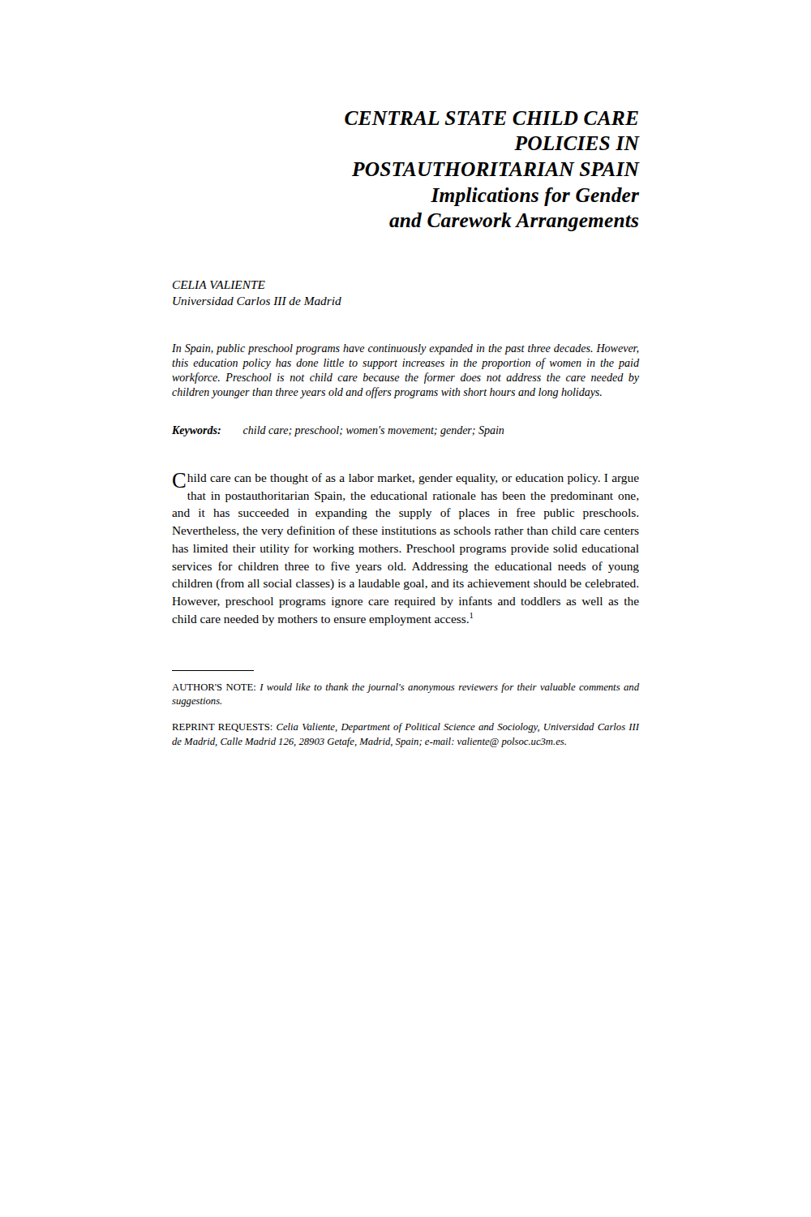CENTRAL STATE CHILD CARE
POLICIES IN
POSTAUTHORITARIAN SPAIN
Implications for Gender and Carework Arrangements
CELIA VALIENTE Universidad Carlos III de Madrid
In Spain, public preschool programs have continuously expanded in the past three decades. However, this education policy has done little to support increases in the proportion of women in the paid workforce. Preschool is not child care because the former does not address the care needed by children younger than three years old and offers programs with short hours and long holidays.
Keywords: child care; preschool; women's movement; gender; Spain
Child care can be thought of as a labor market, gender equality, or education policy. I argue that in postauthoritarian Spain, the educational rationale has been the predominant one, and it has succeeded in expanding the supply of places in free public preschools. Nevertheless, the very definition of these institutions as schools rather than child care centers has limited their utility for working mothers. Preschool programs provide solid educational services for children three to five years old. Addressing the educational needs of young children (from all social classes) is a laudable goal, and its achievement should be celebrated. However, preschool programs ignore care required by infants and toddlers as well as the child care needed by mothers to ensure employment access.1
AUTHOR'S NOTE: I would like to thank the journal's anonymous reviewers for their valuable comments and suggestions.
REPRINT REQUESTS: Celia Valiente, Department of Political Science and Sociology, Universidad Carlos III de Madrid, Calle Madrid 126, 28903 Getafe, Madrid, Spain; e-mail: valiente@ polsoc.uc3m.es.